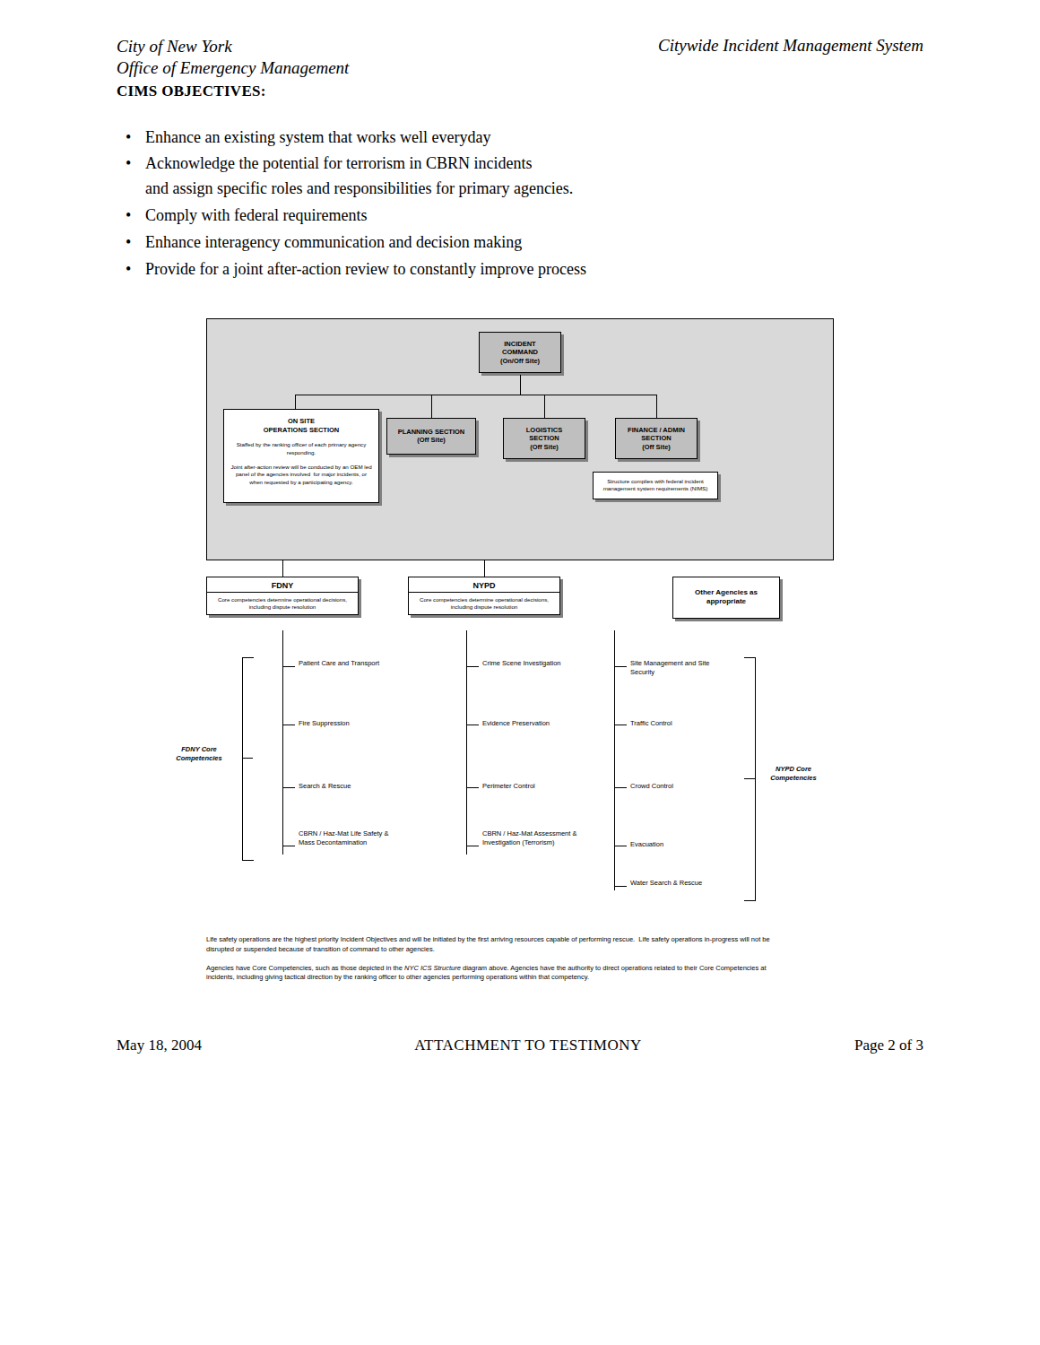City of New York
Office of Emergency Management
Citywide Incident Management System
CIMS OBJECTIVES:
Enhance an existing system that works well everyday
Acknowledge the potential for terrorism in CBRN incidentsand assign specific roles and responsibilities for primary agencies.
Comply with federal requirements
Enhance interagency communication and decision making
Provide for a joint after-action review to constantly improve process
INCIDENT
COMMAND
(On/Off Site)
PLANNING SECTION
(Off Site)
LOGISTICS
SECTION
(Off Site)
FINANCE / ADMIN
SECTION
(Off Site)
ON SITE
OPERATIONS SECTION
Staffed by the ranking officer of each primary agency responding.
Joint after-action review will be conducted by an OEM led panel of the agencies involved for major incidents, or when requested by a participating agency.
Structure complies with federal incident management system requirements (NIMS)
FDNY
Core competencies determine operational decisions, including dispute resolution
NYPD
Core competencies determine operational decisions, including dispute resolution
Other Agencies as appropriate
Patient Care and Transport
Fire Suppression
Search & Rescue
CBRN / Haz-Mat Life Safety & Mass Decontamination
FDNY Core Competencies
Crime Scene Investigation
Evidence Preservation
Perimeter Control
CBRN / Haz-Mat Assessment & Investigation (Terrorism)
Site Management and Site Security
Traffic Control
Crowd Control
Evacuation
Water Search & Rescue
NYPD Core Competencies
Life safety operations are the highest priority Incident Objectives and will be initiated by the first arriving resources capable of performing rescue. Life safety operations in-progress will not be disrupted or suspended because of transition of command to other agencies.
Agencies have Core Competencies, such as those depicted in the NYC ICS Structure diagram above. Agencies have the authority to direct operations related to their Core Competencies at incidents, including giving tactical direction by the ranking officer to other agencies performing operations within that competency.
May 18, 2004
ATTACHMENT TO TESTIMONY
Page 2 of 3